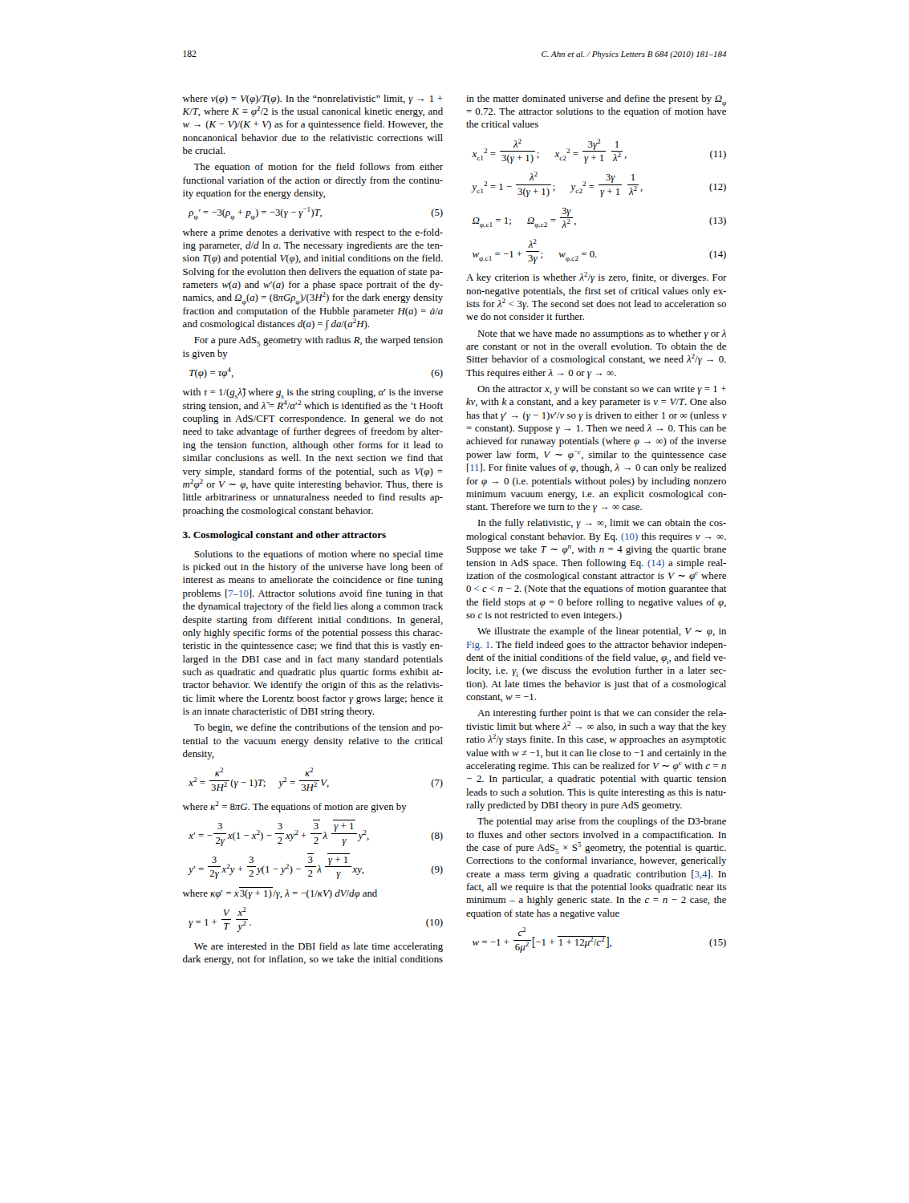182 C. Ahn et al. / Physics Letters B 684 (2010) 181–184
where v(φ) = V(φ)/T(φ). In the “nonrelativistic” limit, γ → 1 + K/T, where K ≡ φ̇2/2 is the usual canonical kinetic energy, and w → (K − V)/(K + V) as for a quintessence field. However, the noncanonical behavior due to the relativistic corrections will be crucial.
The equation of motion for the field follows from either functional variation of the action or directly from the continuity equation for the energy density,
ρφ′ = −3(ρφ + pφ) = −3(γ − γ−1)T, (5)
where a prime denotes a derivative with respect to the e-folding parameter, d/d ln a. The necessary ingredients are the tension T(φ) and potential V(φ), and initial conditions on the field. Solving for the evolution then delivers the equation of state parameters w(a) and w′(a) for a phase space portrait of the dynamics, and Ωφ(a) = (8πGρφ)/(3H2) for the dark energy density fraction and computation of the Hubble parameter H(a) = ȧ/a and cosmological distances d(a) = ∫ da/(a2H).
For a pure AdS5 geometry with radius R, the warped tension is given by
T(φ) = τφ4, (6)
with τ = 1/(gsλ̃) where gs is the string coupling, α′ is the inverse string tension, and λ̃ = R4/α′2 which is identified as the ’t Hooft coupling in AdS/CFT correspondence. In general we do not need to take advantage of further degrees of freedom by altering the tension function, although other forms for it lead to similar conclusions as well. In the next section we find that very simple, standard forms of the potential, such as V(φ) = m2φ2 or V ∼ φ, have quite interesting behavior. Thus, there is little arbitrariness or unnaturalness needed to find results approaching the cosmological constant behavior.
3. Cosmological constant and other attractors
Solutions to the equations of motion where no special time is picked out in the history of the universe have long been of interest as means to ameliorate the coincidence or fine tuning problems [7–10]. Attractor solutions avoid fine tuning in that the dynamical trajectory of the field lies along a common track despite starting from different initial conditions. In general, only highly specific forms of the potential possess this characteristic in the quintessence case; we find that this is vastly enlarged in the DBI case and in fact many standard potentials such as quadratic and quadratic plus quartic forms exhibit attractor behavior. We identify the origin of this as the relativistic limit where the Lorentz boost factor γ grows large; hence it is an innate characteristic of DBI string theory.
To begin, we define the contributions of the tension and potential to the vacuum energy density relative to the critical density,
x2 = κ23H2(γ − 1)T; y2 = κ23H2 V, (7)
where κ2 = 8πG. The equations of motion are given by
x′ = −32γ x(1 − x2) − 32 xy2 + 32 λ γ + 1 γ y2, (8)
y′ = 32γ x2y + 32 y(1 − y2) − 32 λ γ + 1 γ xy, (9)
where κφ′ = x 3(γ + 1)/γ, λ = −(1/κV) dV/dφ and
γ = 1 + VT x2 y2. (10)
We are interested in the DBI field as late time accelerating dark energy, not for inflation, so we take the initial conditions in the matter dominated universe and define the present by Ωφ = 0.72. The attractor solutions to the equation of motion have the critical values
xc12 = λ23(γ + 1); xc22 = 3γ2 γ + 1 1 λ2, (11)
yc12 = 1 − λ23(γ + 1); yc22 = 3γ γ + 1 1 λ2, (12)
Ωφ,c1 = 1; Ωφ,c2 = 3γ λ2, (13)
wφ,c1 = −1 + λ23γ; wφ,c2 = 0. (14)
A key criterion is whether λ2/γ is zero, finite, or diverges. For non-negative potentials, the first set of critical values only exists for λ2 < 3γ. The second set does not lead to acceleration so we do not consider it further.
Note that we have made no assumptions as to whether γ or λ are constant or not in the overall evolution. To obtain the de Sitter behavior of a cosmological constant, we need λ2/γ → 0. This requires either λ → 0 or γ → ∞.
On the attractor x, y will be constant so we can write γ = 1 + kv, with k a constant, and a key parameter is v = V/T. One also has that γ′ → (γ − 1)v′/v so γ is driven to either 1 or ∞ (unless v = constant). Suppose γ → 1. Then we need λ → 0. This can be achieved for runaway potentials (where φ → ∞) of the inverse power law form, V ∼ φ−c, similar to the quintessence case [11]. For finite values of φ, though, λ → 0 can only be realized for φ → 0 (i.e. potentials without poles) by including nonzero minimum vacuum energy, i.e. an explicit cosmological constant. Therefore we turn to the γ → ∞ case.
In the fully relativistic, γ → ∞, limit we can obtain the cosmological constant behavior. By Eq. (10) this requires v → ∞. Suppose we take T ∼ φn, with n = 4 giving the quartic brane tension in AdS space. Then following Eq. (14) a simple realization of the cosmological constant attractor is V ∼ φc where 0 < c < n − 2. (Note that the equations of motion guarantee that the field stops at φ = 0 before rolling to negative values of φ, so c is not restricted to even integers.)
We illustrate the example of the linear potential, V ∼ φ, in Fig. 1. The field indeed goes to the attractor behavior independent of the initial conditions of the field value, φi, and field velocity, i.e. γi (we discuss the evolution further in a later section). At late times the behavior is just that of a cosmological constant, w = −1.
An interesting further point is that we can consider the relativistic limit but where λ2 → ∞ also, in such a way that the key ratio λ2/γ stays finite. In this case, w approaches an asymptotic value with w ≠ −1, but it can lie close to −1 and certainly in the accelerating regime. This can be realized for V ∼ φc with c = n − 2. In particular, a quadratic potential with quartic tension leads to such a solution. This is quite interesting as this is naturally predicted by DBI theory in pure AdS geometry.
The potential may arise from the couplings of the D3-brane to fluxes and other sectors involved in a compactification. In the case of pure AdS5 × S5 geometry, the potential is quartic. Corrections to the conformal invariance, however, generically create a mass term giving a quadratic contribution [3,4]. In fact, all we require is that the potential looks quadratic near its minimum – a highly generic state. In the c = n − 2 case, the equation of state has a negative value
w = −1 + c26μ2[−1 + 1 + 12μ2/c2], (15)